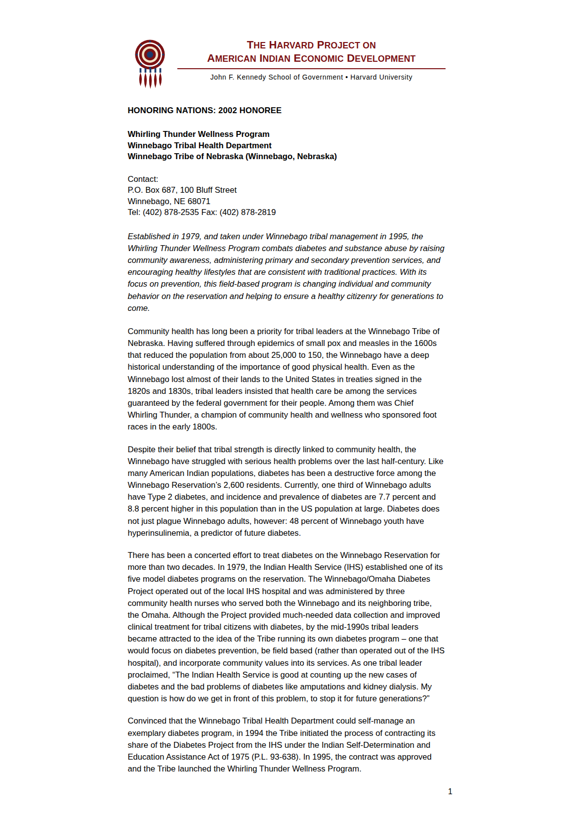THE HARVARD PROJECT ON
AMERICAN INDIAN ECONOMIC DEVELOPMENT
John F. Kennedy School of Government • Harvard University
HONORING NATIONS: 2002 HONOREE
Whirling Thunder Wellness Program
Winnebago Tribal Health Department
Winnebago Tribe of Nebraska (Winnebago, Nebraska)
Contact:
P.O. Box 687, 100 Bluff Street
Winnebago, NE 68071
Tel: (402) 878-2535 Fax: (402) 878-2819
Established in 1979, and taken under Winnebago tribal management in 1995, the Whirling Thunder Wellness Program combats diabetes and substance abuse by raising community awareness, administering primary and secondary prevention services, and encouraging healthy lifestyles that are consistent with traditional practices. With its focus on prevention, this field-based program is changing individual and community behavior on the reservation and helping to ensure a healthy citizenry for generations to come.
Community health has long been a priority for tribal leaders at the Winnebago Tribe of Nebraska. Having suffered through epidemics of small pox and measles in the 1600s that reduced the population from about 25,000 to 150, the Winnebago have a deep historical understanding of the importance of good physical health. Even as the Winnebago lost almost of their lands to the United States in treaties signed in the 1820s and 1830s, tribal leaders insisted that health care be among the services guaranteed by the federal government for their people. Among them was Chief Whirling Thunder, a champion of community health and wellness who sponsored foot races in the early 1800s.
Despite their belief that tribal strength is directly linked to community health, the Winnebago have struggled with serious health problems over the last half-century. Like many American Indian populations, diabetes has been a destructive force among the Winnebago Reservation’s 2,600 residents. Currently, one third of Winnebago adults have Type 2 diabetes, and incidence and prevalence of diabetes are 7.7 percent and 8.8 percent higher in this population than in the US population at large. Diabetes does not just plague Winnebago adults, however: 48 percent of Winnebago youth have hyperinsulinemia, a predictor of future diabetes.
There has been a concerted effort to treat diabetes on the Winnebago Reservation for more than two decades. In 1979, the Indian Health Service (IHS) established one of its five model diabetes programs on the reservation. The Winnebago/Omaha Diabetes Project operated out of the local IHS hospital and was administered by three community health nurses who served both the Winnebago and its neighboring tribe, the Omaha. Although the Project provided much-needed data collection and improved clinical treatment for tribal citizens with diabetes, by the mid-1990s tribal leaders became attracted to the idea of the Tribe running its own diabetes program – one that would focus on diabetes prevention, be field based (rather than operated out of the IHS hospital), and incorporate community values into its services. As one tribal leader proclaimed, “The Indian Health Service is good at counting up the new cases of diabetes and the bad problems of diabetes like amputations and kidney dialysis. My question is how do we get in front of this problem, to stop it for future generations?”
Convinced that the Winnebago Tribal Health Department could self-manage an exemplary diabetes program, in 1994 the Tribe initiated the process of contracting its share of the Diabetes Project from the IHS under the Indian Self-Determination and Education Assistance Act of 1975 (P.L. 93-638). In 1995, the contract was approved and the Tribe launched the Whirling Thunder Wellness Program.
1